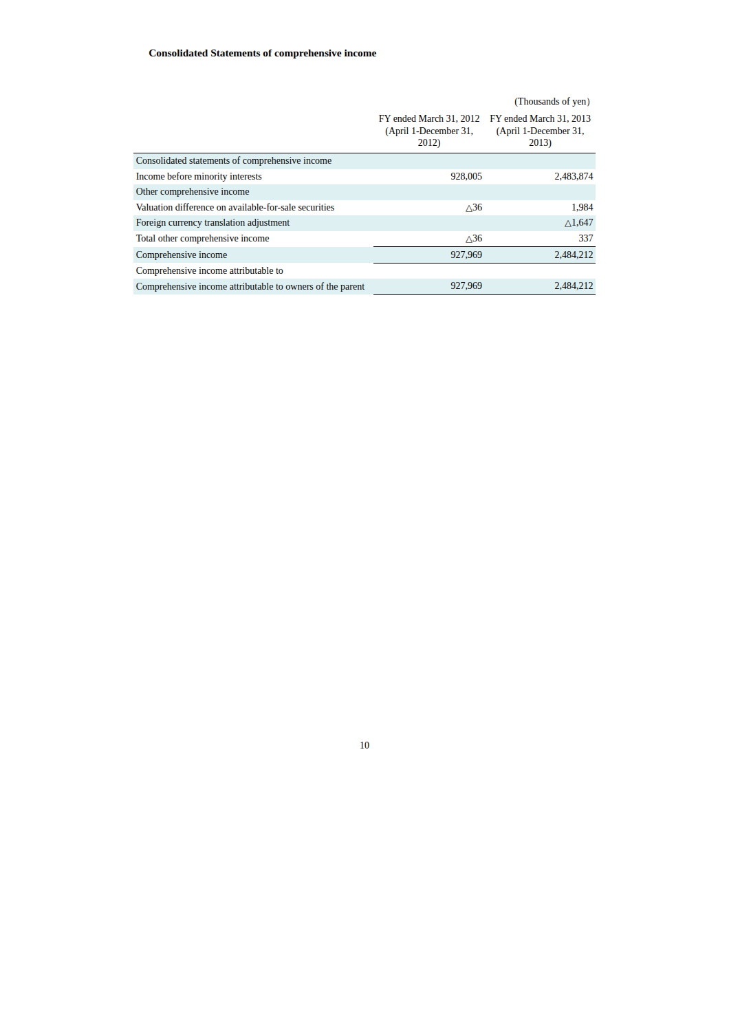Consolidated Statements of comprehensive income
(Thousands of yen）
| | FY ended March 31, 2012 (April 1-December 31, 2012) | FY ended March 31, 2013 (April 1-December 31, 2013) |
| --- | --- | --- |
| Consolidated statements of comprehensive income | | |
| Income before minority interests | 928,005 | 2,483,874 |
| Other comprehensive income | | |
| Valuation difference on available-for-sale securities | △ 36 | 1,984 |
| Foreign currency translation adjustment | | △ 1,647 |
| Total other comprehensive income | △ 36 | 337 |
| Comprehensive income | 927,969 | 2,484,212 |
| Comprehensive income attributable to | | |
| Comprehensive income attributable to owners of the parent | 927,969 | 2,484,212 |
10